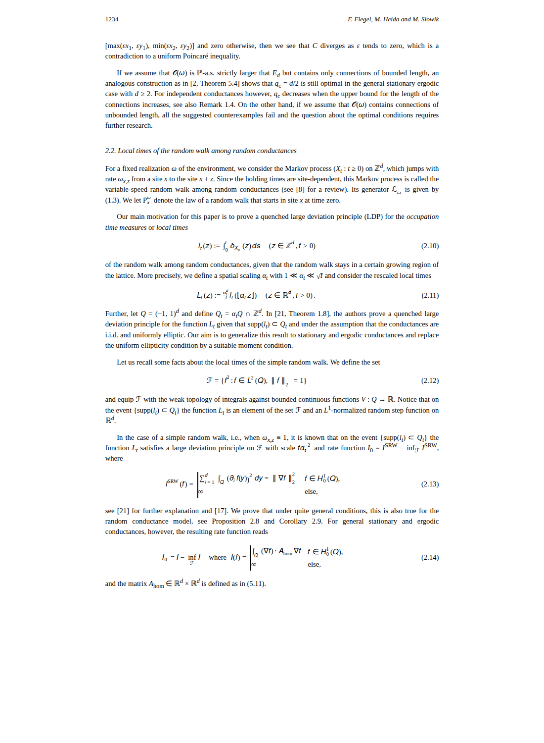1234 F. Flegel, M. Heida and M. Slowik
[max(εx1, εy1), min(εx2, εy2)] and zero otherwise, then we see that C diverges as ε tends to zero, which is a contradiction to a uniform Poincaré inequality.
If we assume that 𝒪(ω) is ℙ-a.s. strictly larger that Ed but contains only connections of bounded length, an analogous construction as in [2, Theorem 5.4] shows that qc = d/2 is still optimal in the general stationary ergodic case with d ≥ 2. For independent conductances however, qc decreases when the upper bound for the length of the connections increases, see also Remark 1.4. On the other hand, if we assume that 𝒪(ω) contains connections of unbounded length, all the suggested counterexamples fail and the question about the optimal conditions requires further research.
2.2. Local times of the random walk among random conductances
For a fixed realization ω of the environment, we consider the Markov process (Xt : t ≥ 0) on ℤd, which jumps with rate ωx,z from a site x to the site x + z. Since the holding times are site-dependent, this Markov process is called the variable-speed random walk among random conductances (see [8] for a review). Its generator ℒω is given by (1.3). We let Pxω denote the law of a random walk that starts in site x at time zero.
Our main motivation for this paper is to prove a quenched large deviation principle (LDP) for the occupation time measures or local times
lt(z) := ∫0t δXs (z)ds (z∈ℤd,t>0)
(2.10)
of the random walk among random conductances, given that the random walk stays in a certain growing region of the lattice. More precisely, we define a spatial scaling αt with 1 ≪ αt ≪ t and consider the rescaled local times
Lt(z) := αtdt lt (⌊αtz⌋) (z∈ℝd,t>0).
(2.11)
Further, let Q = (−1, 1)d and define Qt = αtQ ∩ ℤd. In [21, Theorem 1.8], the authors prove a quenched large deviation principle for the function Lt given that supp(lt) ⊂ Qt and under the assumption that the conductances are i.i.d. and uniformly elliptic. Our aim is to generalize this result to stationary and ergodic conductances and replace the uniform ellipticity condition by a suitable moment condition.
Let us recall some facts about the local times of the simple random walk. We define the set
ℱ= {f2: f∈L2(Q), ∥f∥2=1}
(2.12)
and equip ℱ with the weak topology of integrals against bounded continuous functions V : Q → ℝ. Notice that on the event {supp(lt) ⊂ Qt} the function Lt is an element of the set ℱ and an L1-normalized random step function on ℝd.
In the case of a simple random walk, i.e., when ωx,z ≡ 1, it is known that on the event {supp(lt) ⊂ Qt} the function Lt satisfies a large deviation principle on ℱ with scale tαt−2 and rate function I0 = ISRW − infℱ ISRW, where
ISRW(f)=
| ∑ i = 1 d ∫ Q ( ∂ i f ( y ) ) 2 d y = ∥ ∇ f ∥ 2 2 | f ∈ H 0 1 ( Q ) , |
| ∞ | else, |
(2.13)
see [21] for further explanation and [17]. We prove that under quite general conditions, this is also true for the random conductance model, see Proposition 2.8 and Corollary 2.9. For general stationary and ergodic conductances, however, the resulting rate function reads
I0=I− infℱI where I(f)=
| ∫ Q ( ∇ f ) ⋅ A hom ∇ f | f ∈ H 0 1 ( Q ) , |
| ∞ | else, |
(2.14)
and the matrix Ahom ∈ ℝd × ℝd is defined as in (5.11).